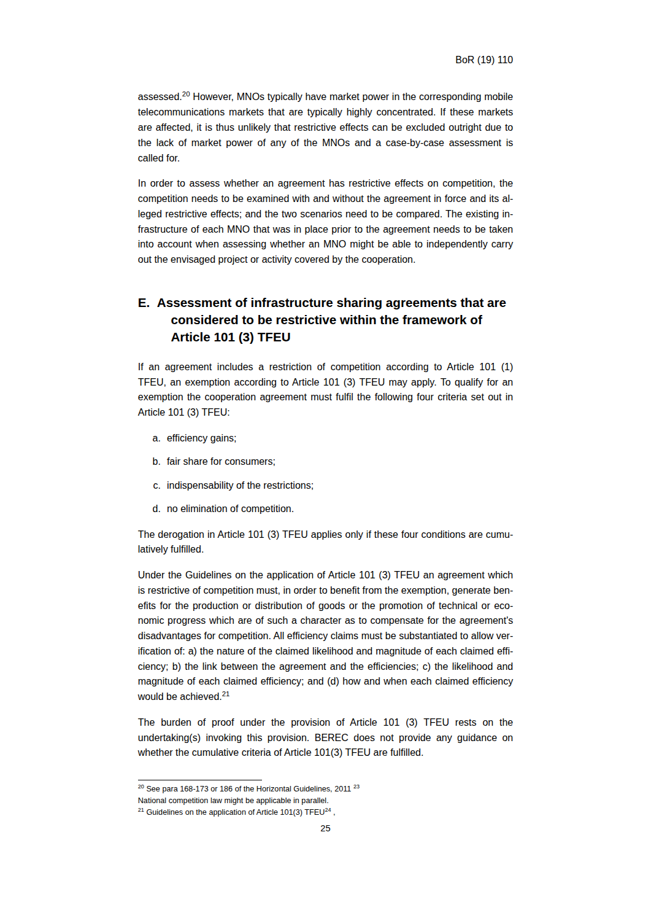BoR (19) 110
assessed.20 However, MNOs typically have market power in the corresponding mobile telecommunications markets that are typically highly concentrated. If these markets are affected, it is thus unlikely that restrictive effects can be excluded outright due to the lack of market power of any of the MNOs and a case-by-case assessment is called for.
In order to assess whether an agreement has restrictive effects on competition, the competition needs to be examined with and without the agreement in force and its alleged restrictive effects; and the two scenarios need to be compared. The existing infrastructure of each MNO that was in place prior to the agreement needs to be taken into account when assessing whether an MNO might be able to independently carry out the envisaged project or activity covered by the cooperation.
E. Assessment of infrastructure sharing agreements that are considered to be restrictive within the framework of Article 101 (3) TFEU
If an agreement includes a restriction of competition according to Article 101 (1) TFEU, an exemption according to Article 101 (3) TFEU may apply. To qualify for an exemption the cooperation agreement must fulfil the following four criteria set out in Article 101 (3) TFEU:
efficiency gains;
fair share for consumers;
indispensability of the restrictions;
no elimination of competition.
The derogation in Article 101 (3) TFEU applies only if these four conditions are cumulatively fulfilled.
Under the Guidelines on the application of Article 101 (3) TFEU an agreement which is restrictive of competition must, in order to benefit from the exemption, generate benefits for the production or distribution of goods or the promotion of technical or economic progress which are of such a character as to compensate for the agreement's disadvantages for competition. All efficiency claims must be substantiated to allow verification of: a) the nature of the claimed likelihood and magnitude of each claimed efficiency; b) the link between the agreement and the efficiencies; c) the likelihood and magnitude of each claimed efficiency; and (d) how and when each claimed efficiency would be achieved.21
The burden of proof under the provision of Article 101 (3) TFEU rests on the undertaking(s) invoking this provision. BEREC does not provide any guidance on whether the cumulative criteria of Article 101(3) TFEU are fulfilled.
20 See para 168-173 or 186 of the Horizontal Guidelines, 2011 23
National competition law might be applicable in parallel.
21 Guidelines on the application of Article 101(3) TFEU24 ,
25